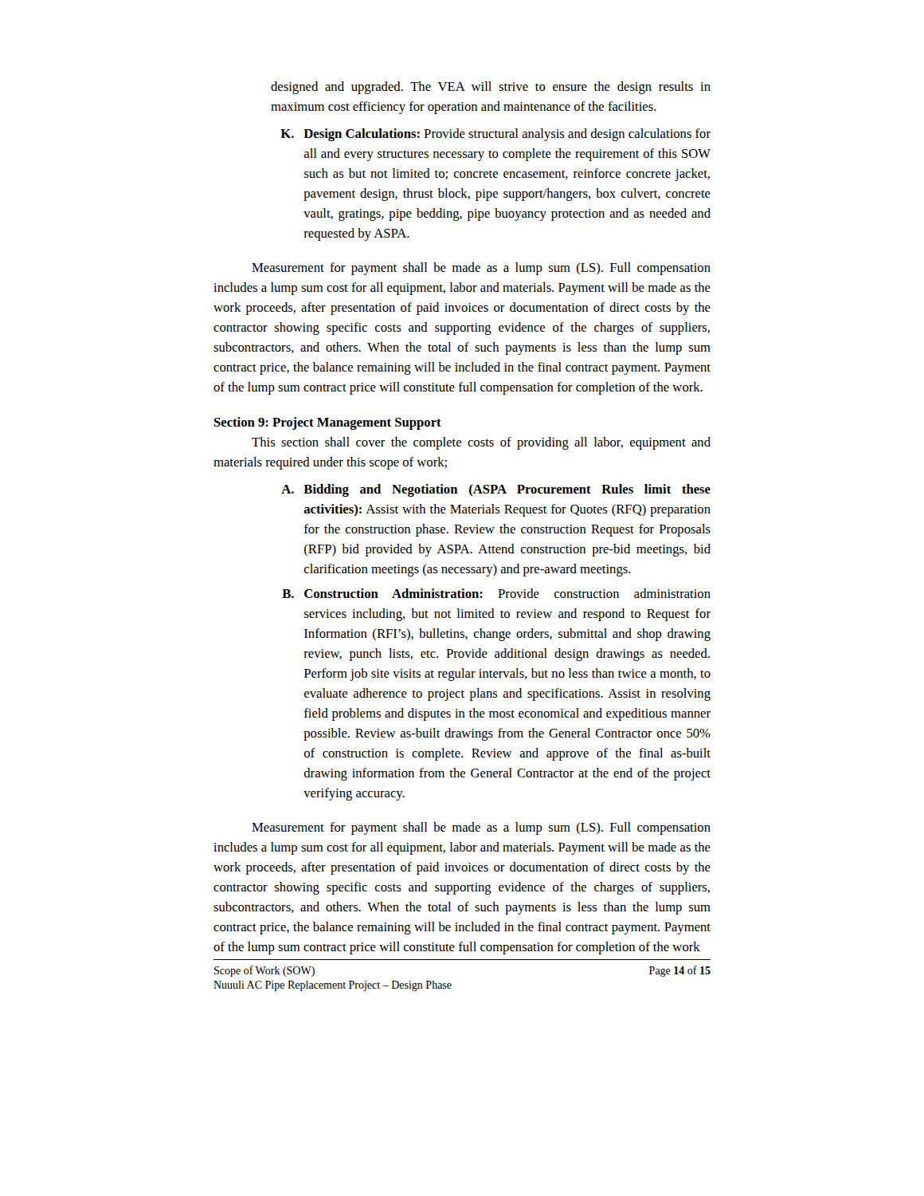designed and upgraded. The VEA will strive to ensure the design results in maximum cost efficiency for operation and maintenance of the facilities.
Design Calculations: Provide structural analysis and design calculations for all and every structures necessary to complete the requirement of this SOW such as but not limited to; concrete encasement, reinforce concrete jacket, pavement design, thrust block, pipe support/hangers, box culvert, concrete vault, gratings, pipe bedding, pipe buoyancy protection and as needed and requested by ASPA.
Measurement for payment shall be made as a lump sum (LS). Full compensation includes a lump sum cost for all equipment, labor and materials. Payment will be made as the work proceeds, after presentation of paid invoices or documentation of direct costs by the contractor showing specific costs and supporting evidence of the charges of suppliers, subcontractors, and others. When the total of such payments is less than the lump sum contract price, the balance remaining will be included in the final contract payment. Payment of the lump sum contract price will constitute full compensation for completion of the work.
Section 9: Project Management Support
This section shall cover the complete costs of providing all labor, equipment and materials required under this scope of work;
Bidding and Negotiation (ASPA Procurement Rules limit these activities): Assist with the Materials Request for Quotes (RFQ) preparation for the construction phase. Review the construction Request for Proposals (RFP) bid provided by ASPA. Attend construction pre-bid meetings, bid clarification meetings (as necessary) and pre-award meetings.
Construction Administration: Provide construction administration services including, but not limited to review and respond to Request for Information (RFI’s), bulletins, change orders, submittal and shop drawing review, punch lists, etc. Provide additional design drawings as needed. Perform job site visits at regular intervals, but no less than twice a month, to evaluate adherence to project plans and specifications. Assist in resolving field problems and disputes in the most economical and expeditious manner possible. Review as-built drawings from the General Contractor once 50% of construction is complete. Review and approve of the final as-built drawing information from the General Contractor at the end of the project verifying accuracy.
Measurement for payment shall be made as a lump sum (LS). Full compensation includes a lump sum cost for all equipment, labor and materials. Payment will be made as the work proceeds, after presentation of paid invoices or documentation of direct costs by the contractor showing specific costs and supporting evidence of the charges of suppliers, subcontractors, and others. When the total of such payments is less than the lump sum contract price, the balance remaining will be included in the final contract payment. Payment of the lump sum contract price will constitute full compensation for completion of the work
Scope of Work (SOW)
Nuuuli AC Pipe Replacement Project – Design Phase
Page 14 of 15